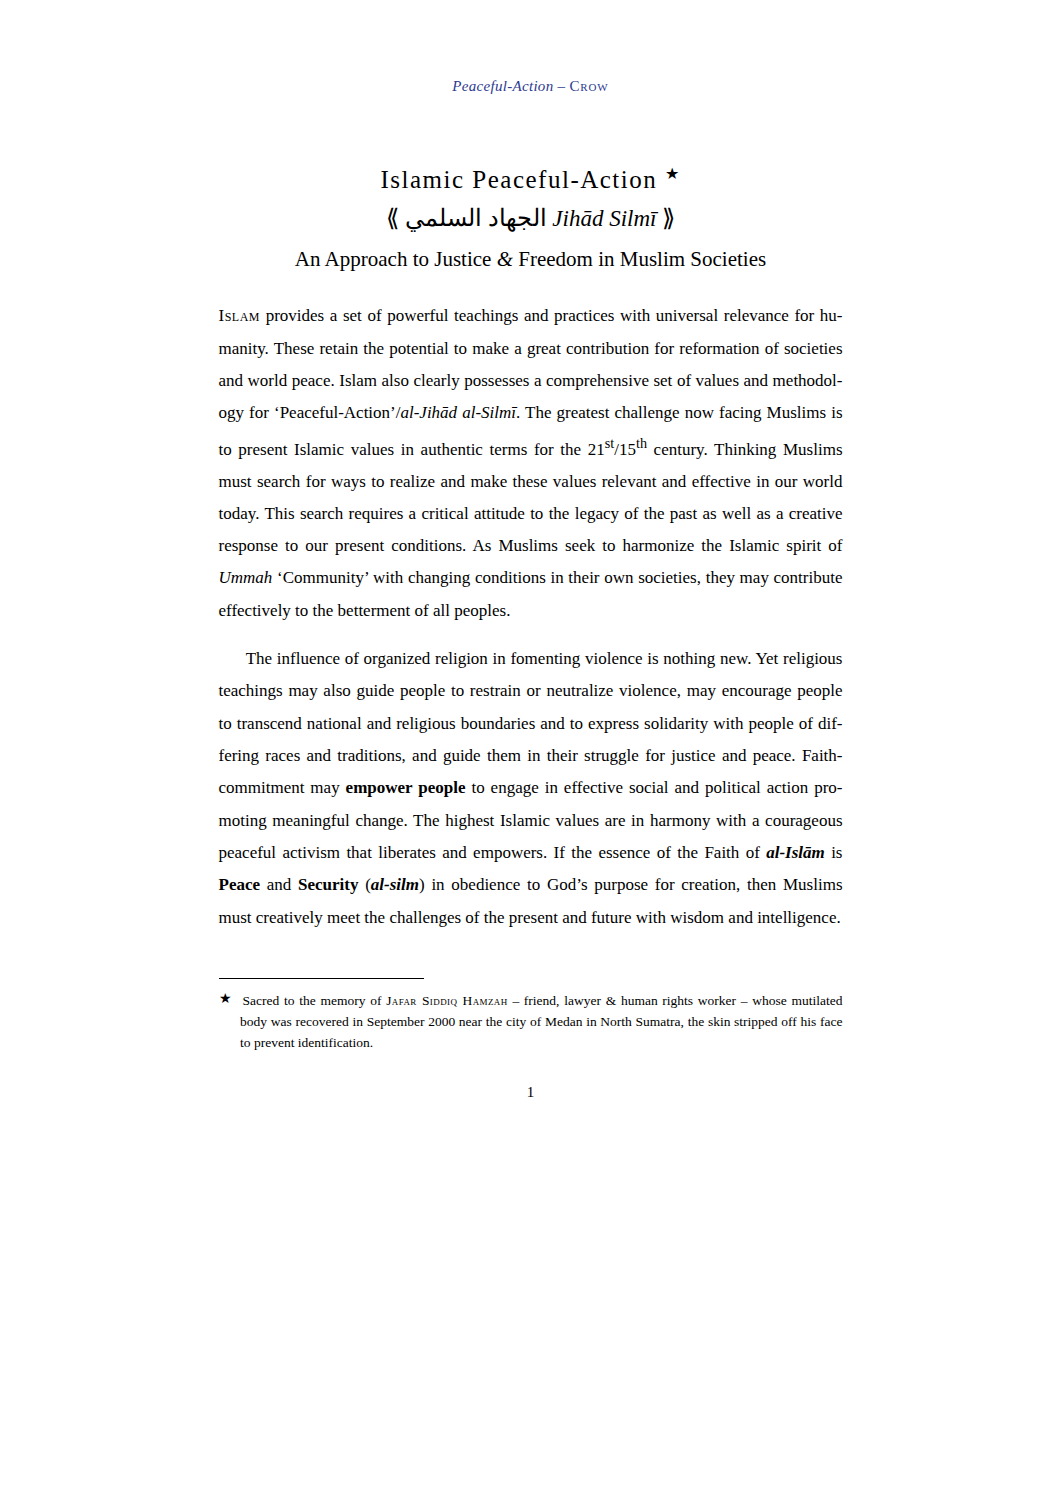Peaceful-Action – Crow
Islamic Peaceful-Action ★
⟪ الجهاد السلمي Jihād Silmī ⟫
An Approach to Justice & Freedom in Muslim Societies
Islam provides a set of powerful teachings and practices with universal relevance for humanity. These retain the potential to make a great contribution for reformation of societies and world peace. Islam also clearly possesses a comprehensive set of values and methodology for ‘Peaceful-Action’/al-Jihād al-Silmī. The greatest challenge now facing Muslims is to present Islamic values in authentic terms for the 21st/15th century. Thinking Muslims must search for ways to realize and make these values relevant and effective in our world today. This search requires a critical attitude to the legacy of the past as well as a creative response to our present conditions. As Muslims seek to harmonize the Islamic spirit of Ummah ‘Community’ with changing conditions in their own societies, they may contribute effectively to the betterment of all peoples.
The influence of organized religion in fomenting violence is nothing new. Yet religious teachings may also guide people to restrain or neutralize violence, may encourage people to transcend national and religious boundaries and to express solidarity with people of differing races and traditions, and guide them in their struggle for justice and peace. Faith-commitment may empower people to engage in effective social and political action promoting meaningful change. The highest Islamic values are in harmony with a courageous peaceful activism that liberates and empowers. If the essence of the Faith of al-Islām is Peace and Security (al-silm) in obedience to God’s purpose for creation, then Muslims must creatively meet the challenges of the present and future with wisdom and intelligence.
★ Sacred to the memory of Jafar Siddiq Hamzah – friend, lawyer & human rights worker – whose mutilated body was recovered in September 2000 near the city of Medan in North Sumatra, the skin stripped off his face to prevent identification.
1